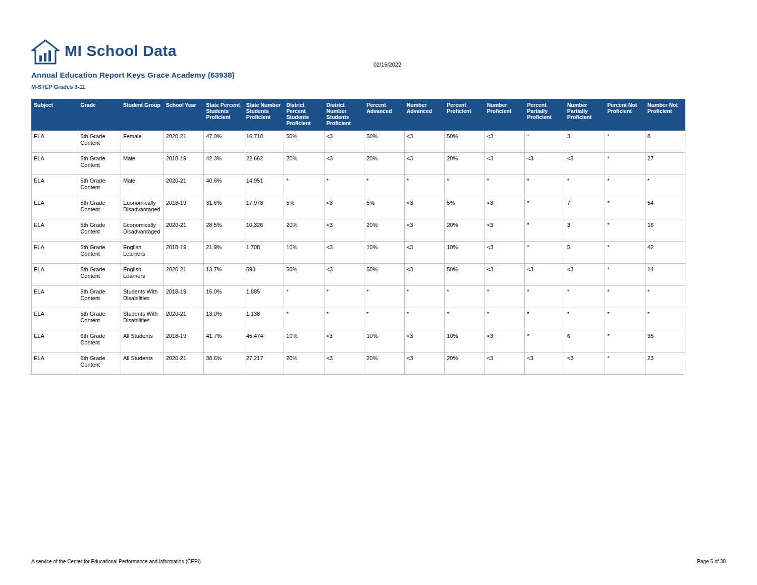MI School Data
02/15/2022
Annual Education Report Keys Grace Academy (63938)
M-STEP Grades 3-11
| Subject | Grade | Student Group | School Year | State Percent Students Proficient | State Number Students Proficient | District Percent Students Proficient | District Number Students Proficient | Percent Advanced | Number Advanced | Percent Proficient | Number Proficient | Percent Partially Proficient | Number Partially Proficient | Percent Not Proficient | Number Not Proficient |
| --- | --- | --- | --- | --- | --- | --- | --- | --- | --- | --- | --- | --- | --- | --- | --- |
| ELA | 5th Grade Content | Female | 2020-21 | 47.0% | 16,718 | 50% | <3 | 50% | <3 | 50% | <3 | * | 3 | * | 8 |
| ELA | 5th Grade Content | Male | 2018-19 | 42.3% | 22,662 | 20% | <3 | 20% | <3 | 20% | <3 | <3 | <3 | * | 27 |
| ELA | 5th Grade Content | Male | 2020-21 | 40.6% | 14,951 | * | * | * | * | * | * | * | * | * | * |
| ELA | 5th Grade Content | Economically Disadvantaged | 2018-19 | 31.6% | 17,978 | 5% | <3 | 5% | <3 | 5% | <3 | * | 7 | * | 54 |
| ELA | 5th Grade Content | Economically Disadvantaged | 2020-21 | 28.5% | 10,326 | 20% | <3 | 20% | <3 | 20% | <3 | * | 3 | * | 16 |
| ELA | 5th Grade Content | English Learners | 2018-19 | 21.9% | 1,708 | 10% | <3 | 10% | <3 | 10% | <3 | * | 5 | * | 42 |
| ELA | 5th Grade Content | English Learners | 2020-21 | 13.7% | 593 | 50% | <3 | 50% | <3 | 50% | <3 | <3 | <3 | * | 14 |
| ELA | 5th Grade Content | Students With Disabilities | 2018-19 | 15.0% | 1,885 | * | * | * | * | * | * | * | * | * | * |
| ELA | 5th Grade Content | Students With Disabilities | 2020-21 | 13.0% | 1,138 | * | * | * | * | * | * | * | * | * | * |
| ELA | 6th Grade Content | All Students | 2018-19 | 41.7% | 45,474 | 10% | <3 | 10% | <3 | 10% | <3 | * | 6 | * | 35 |
| ELA | 6th Grade Content | All Students | 2020-21 | 38.6% | 27,217 | 20% | <3 | 20% | <3 | 20% | <3 | <3 | <3 | * | 23 |
A service of the Center for Educational Performance and Information (CEPI)
Page 5 of 38